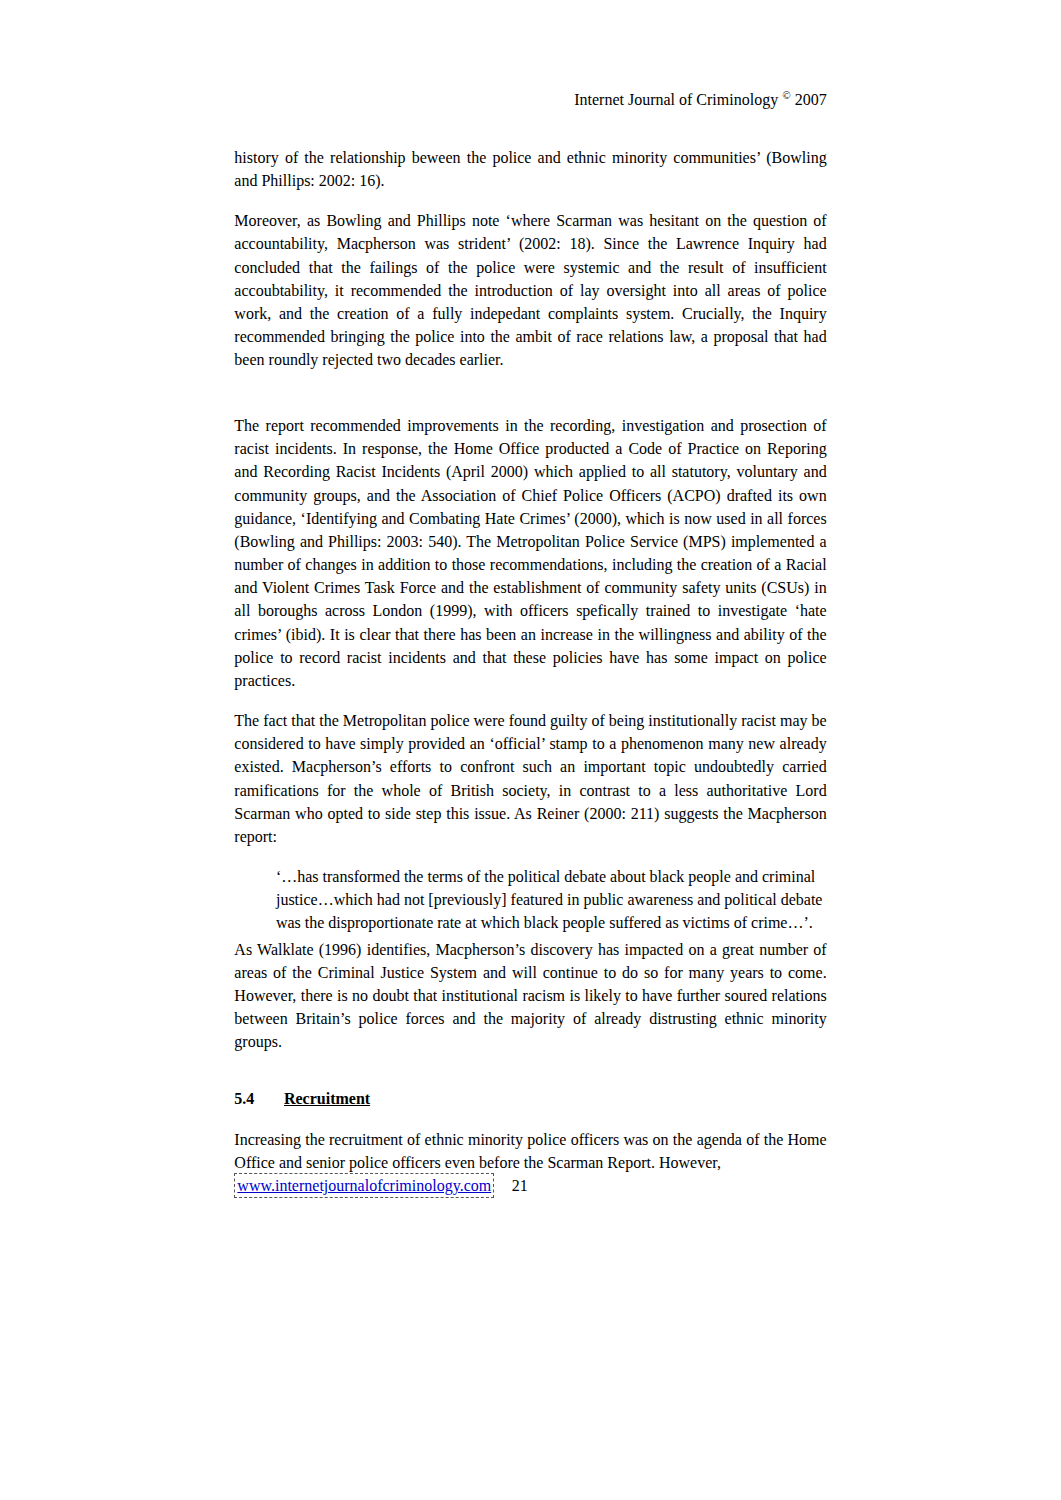Internet Journal of Criminology © 2007
history of the relationship beween the police and ethnic minority communities’ (Bowling and Phillips: 2002: 16).
Moreover, as Bowling and Phillips note ‘where Scarman was hesitant on the question of accountability, Macpherson was strident’ (2002: 18). Since the Lawrence Inquiry had concluded that the failings of the police were systemic and the result of insufficient accoubtability, it recommended the introduction of lay oversight into all areas of police work, and the creation of a fully indepedant complaints system. Crucially, the Inquiry recommended bringing the police into the ambit of race relations law, a proposal that had been roundly rejected two decades earlier.
The report recommended improvements in the recording, investigation and prosection of racist incidents. In response, the Home Office producted a Code of Practice on Reporing and Recording Racist Incidents (April 2000) which applied to all statutory, voluntary and community groups, and the Association of Chief Police Officers (ACPO) drafted its own guidance, ‘Identifying and Combating Hate Crimes’ (2000), which is now used in all forces (Bowling and Phillips: 2003: 540). The Metropolitan Police Service (MPS) implemented a number of changes in addition to those recommendations, including the creation of a Racial and Violent Crimes Task Force and the establishment of community safety units (CSUs) in all boroughs across London (1999), with officers spefically trained to investigate ‘hate crimes’ (ibid). It is clear that there has been an increase in the willingness and ability of the police to record racist incidents and that these policies have has some impact on police practices.
The fact that the Metropolitan police were found guilty of being institutionally racist may be considered to have simply provided an ‘official’ stamp to a phenomenon many new already existed. Macpherson’s efforts to confront such an important topic undoubtedly carried ramifications for the whole of British society, in contrast to a less authoritative Lord Scarman who opted to side step this issue. As Reiner (2000: 211) suggests the Macpherson report:
‘…has transformed the terms of the political debate about black people and criminal justice…which had not [previously] featured in public awareness and political debate was the disproportionate rate at which black people suffered as victims of crime…’.
As Walklate (1996) identifies, Macpherson’s discovery has impacted on a great number of areas of the Criminal Justice System and will continue to do so for many years to come. However, there is no doubt that institutional racism is likely to have further soured relations between Britain’s police forces and the majority of already distrusting ethnic minority groups.
5.4 Recruitment
Increasing the recruitment of ethnic minority police officers was on the agenda of the Home Office and senior police officers even before the Scarman Report. However,
www.internetjournalofcriminology.com 21